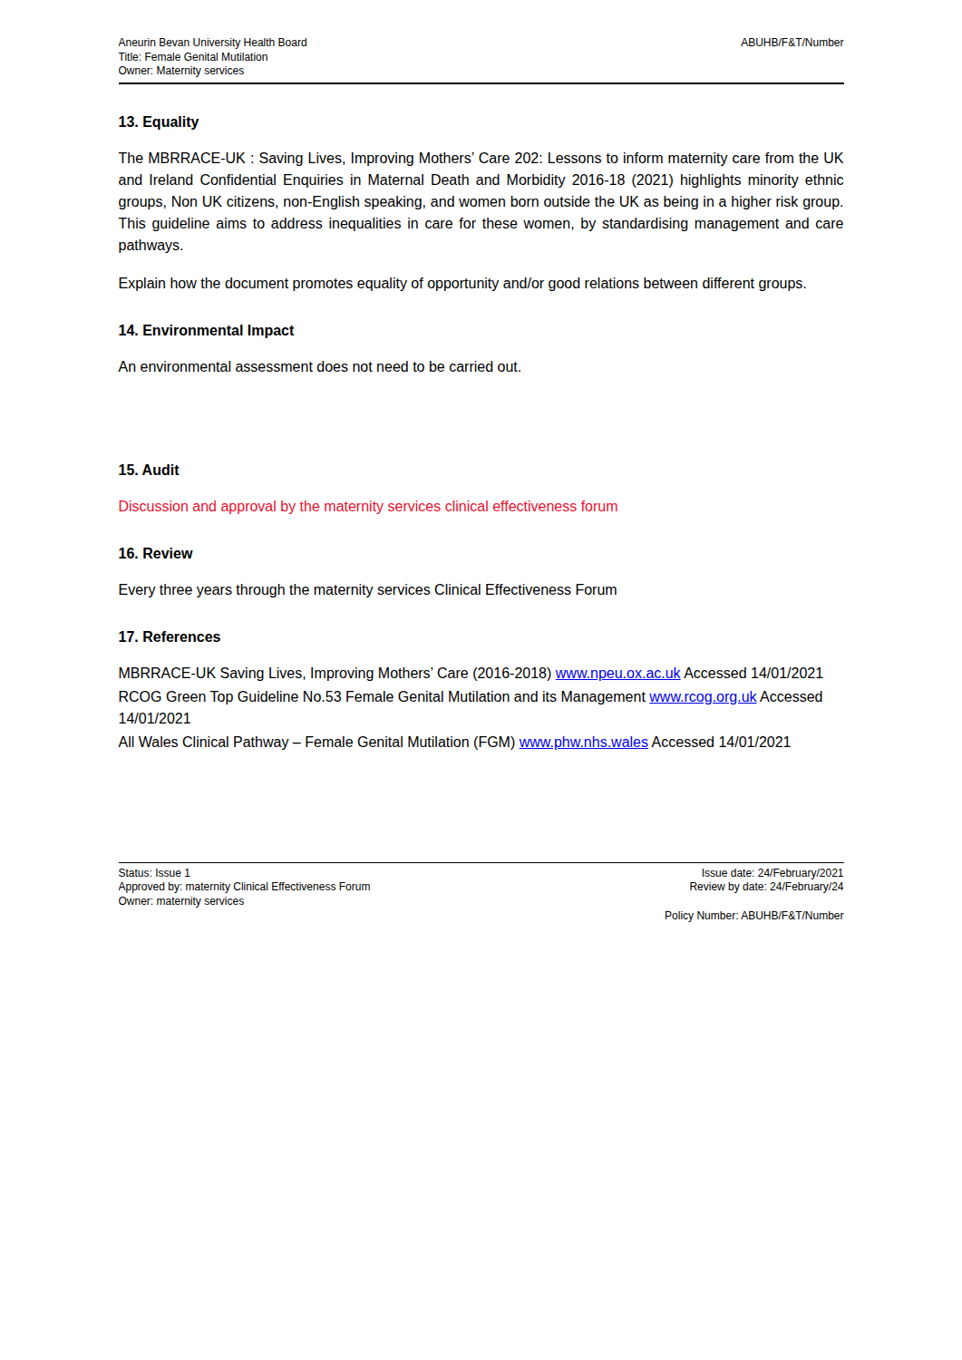Aneurin Bevan University Health Board
Title: Female Genital Mutilation
Owner: Maternity services
ABUHB/F&T/Number
13. Equality
The MBRRACE-UK : Saving Lives, Improving Mothers’ Care 202: Lessons to inform maternity care from the UK and Ireland Confidential Enquiries in Maternal Death and Morbidity 2016-18 (2021) highlights minority ethnic groups, Non UK citizens, non-English speaking, and women born outside the UK as being in a higher risk group. This guideline aims to address inequalities in care for these women, by standardising management and care pathways.
Explain how the document promotes equality of opportunity and/or good relations between different groups.
14. Environmental Impact
An environmental assessment does not need to be carried out.
15. Audit
Discussion and approval by the maternity services clinical effectiveness forum
16. Review
Every three years through the maternity services Clinical Effectiveness Forum
17. References
MBRRACE-UK Saving Lives, Improving Mothers’ Care (2016-2018) www.npeu.ox.ac.uk Accessed 14/01/2021
RCOG Green Top Guideline No.53 Female Genital Mutilation and its Management www.rcog.org.uk Accessed 14/01/2021
All Wales Clinical Pathway – Female Genital Mutilation (FGM) www.phw.nhs.wales Accessed 14/01/2021
Status: Issue 1
Approved by: maternity Clinical Effectiveness Forum
Owner: maternity services
Issue date: 24/February/2021
Review by date: 24/February/24
Policy Number: ABUHB/F&T/Number